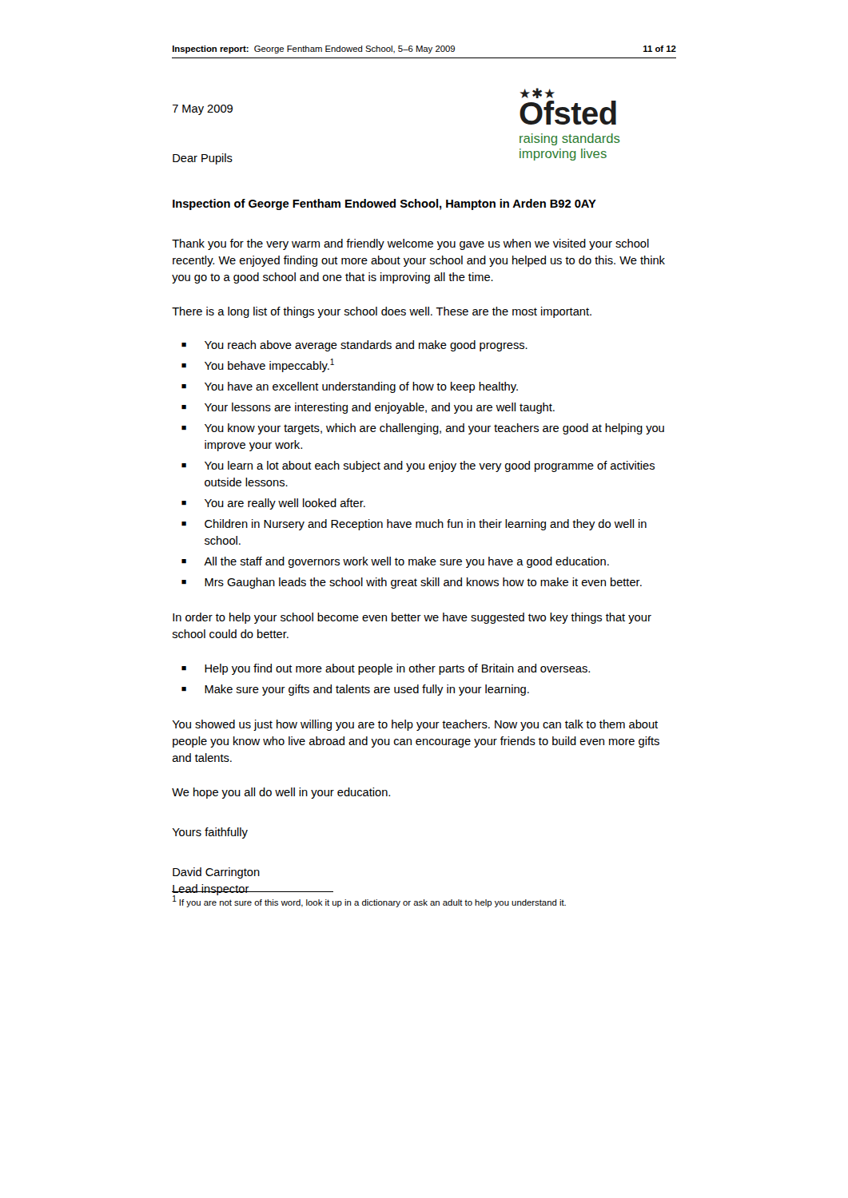Inspection report: George Fentham Endowed School, 5–6 May 2009
11 of 12
★✱★
Ofsted
raising standards
improving lives
7 May 2009
Dear Pupils
Inspection of George Fentham Endowed School, Hampton in Arden B92 0AY
Thank you for the very warm and friendly welcome you gave us when we visited your school recently. We enjoyed finding out more about your school and you helped us to do this. We think you go to a good school and one that is improving all the time.
There is a long list of things your school does well. These are the most important.
You reach above average standards and make good progress.
You behave impeccably.1
You have an excellent understanding of how to keep healthy.
Your lessons are interesting and enjoyable, and you are well taught.
You know your targets, which are challenging, and your teachers are good at helping you improve your work.
You learn a lot about each subject and you enjoy the very good programme of activities outside lessons.
You are really well looked after.
Children in Nursery and Reception have much fun in their learning and they do well in school.
All the staff and governors work well to make sure you have a good education.
Mrs Gaughan leads the school with great skill and knows how to make it even better.
In order to help your school become even better we have suggested two key things that your school could do better.
Help you find out more about people in other parts of Britain and overseas.
Make sure your gifts and talents are used fully in your learning.
You showed us just how willing you are to help your teachers. Now you can talk to them about people you know who live abroad and you can encourage your friends to build even more gifts and talents.
We hope you all do well in your education.
Yours faithfully
David Carrington
Lead inspector
1 If you are not sure of this word, look it up in a dictionary or ask an adult to help you understand it.